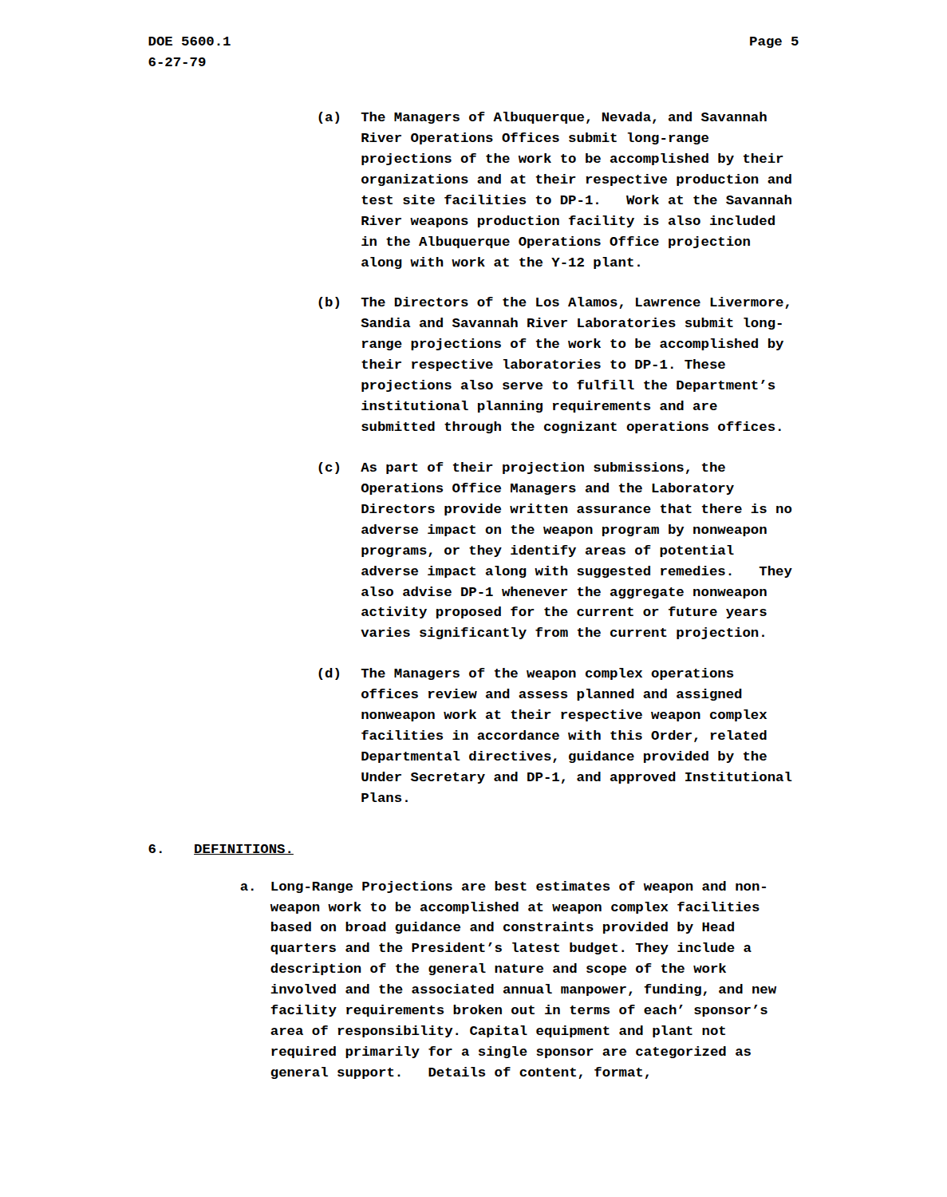DOE 5600.1 6-27-79
Page 5
(a) The Managers of Albuquerque, Nevada, and Savannah River Operations Offices submit long-range projections of the work to be accomplished by their organizations and at their respective production and test site facilities to DP-1. Work at the Savannah River weapons production facility is also included in the Albuquerque Operations Office projection along with work at the Y-12 plant.
(b) The Directors of the Los Alamos, Lawrence Livermore, Sandia and Savannah River Laboratories submit long-range projections of the work to be accomplished by their respective laboratories to DP-1. These projections also serve to fulfill the Department’s institutional planning requirements and are submitted through the cognizant operations offices.
(c) As part of their projection submissions, the Operations Office Managers and the Laboratory Directors provide written assurance that there is no adverse impact on the weapon program by nonweapon programs, or they identify areas of potential adverse impact along with suggested remedies. They also advise DP-1 whenever the aggregate nonweapon activity proposed for the current or future years varies significantly from the current projection.
(d) The Managers of the weapon complex operations offices review and assess planned and assigned nonweapon work at their respective weapon complex facilities in accordance with this Order, related Departmental directives, guidance provided by the Under Secretary and DP-1, and approved Institutional Plans.
6. DEFINITIONS.
a. Long-Range Projections are best estimates of weapon and non-weapon work to be accomplished at weapon complex facilities based on broad guidance and constraints provided by Head quarters and the President’s latest budget. They include a description of the general nature and scope of the work involved and the associated annual manpower, funding, and new facility requirements broken out in terms of each’ sponsor’s area of responsibility. Capital equipment and plant not required primarily for a single sponsor are categorized as general support. Details of content, format,